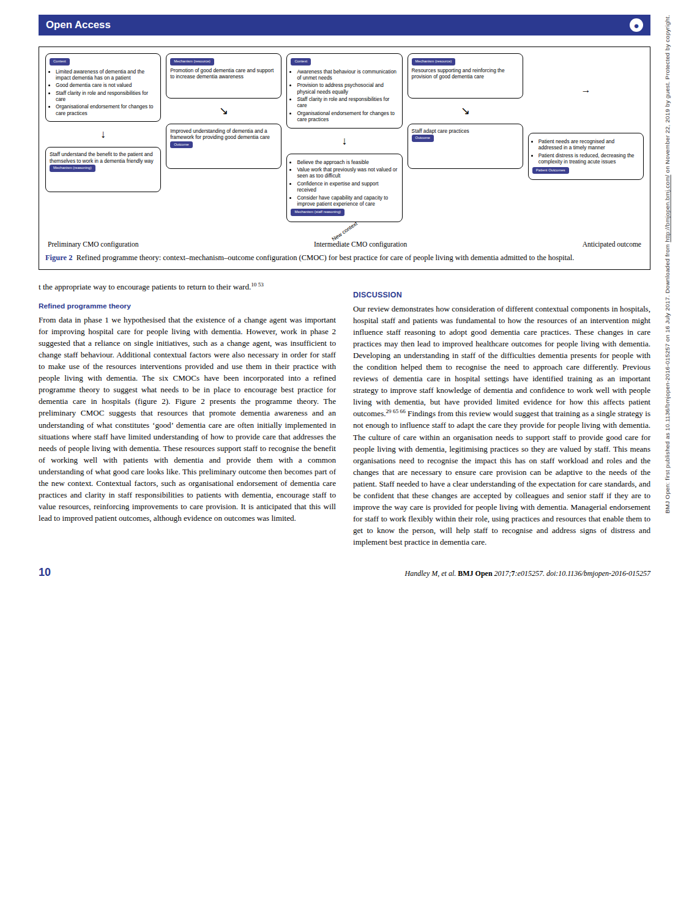Open Access ●
BMJ Open: first published as 10.1136/bmjopen-2016-015257 on 16 July 2017. Downloaded from http://bmjopen.bmj.com/ on November 22, 2019 by guest. Protected by copyright.
Context
Limited awareness of dementia and the impact dementia has on a patient
Good dementia care is not valued
Staff clarity in role and responsibilities for care
Organisational endorsement for changes to care practices
↓
Staff understand the benefit to the patient and themselves to work in a dementia friendly way
Mechanism (reasoning)
Mechanism (resource)
Promotion of good dementia care and support to increase dementia awareness
↘
Improved understanding of dementia and a framework for providing good dementia care
Outcome
Context
Awareness that behaviour is communication of unmet needs
Provision to address psychosocial and physical needs equally
Staff clarity in role and responsibilities for care
Organisational endorsement for changes to care practices
↓
Believe the approach is feasible
Value work that previously was not valued or seen as too difficult
Confidence in expertise and support received
Consider have capability and capacity to improve patient experience of care
Mechanism (staff reasoning)
Mechanism (resource)
Resources supporting and reinforcing the provision of good dementia care
↘
Staff adapt care practices
Outcome
→
Patient needs are recognised and addressed in a timely manner
Patient distress is reduced, decreasing the complexity in treating acute issues
Patient Outcomes
New context
Preliminary CMO configuration Intermediate CMO configuration Anticipated outcome
Figure 2 Refined programme theory: context–mechanism–outcome configuration (CMOC) for best practice for care of people living with dementia admitted to the hospital.
t the appropriate way to encourage patients to return to their ward.10 53
Refined programme theory
From data in phase 1 we hypothesised that the existence of a change agent was important for improving hospital care for people living with dementia. However, work in phase 2 suggested that a reliance on single initiatives, such as a change agent, was insufficient to change staff behaviour. Additional contextual factors were also necessary in order for staff to make use of the resources interventions provided and use them in their practice with people living with dementia. The six CMOCs have been incorporated into a refined programme theory to suggest what needs to be in place to encourage best practice for dementia care in hospitals (figure 2). Figure 2 presents the programme theory. The preliminary CMOC suggests that resources that promote dementia awareness and an understanding of what constitutes ‘good’ dementia care are often initially implemented in situations where staff have limited understanding of how to provide care that addresses the needs of people living with dementia. These resources support staff to recognise the benefit of working well with patients with dementia and provide them with a common understanding of what good care looks like. This preliminary outcome then becomes part of the new context. Contextual factors, such as organisational endorsement of dementia care practices and clarity in staff responsibilities to patients with dementia, encourage staff to value resources, reinforcing improvements to care provision. It is anticipated that this will lead to improved patient outcomes, although evidence on outcomes was limited.
Discussion
Our review demonstrates how consideration of different contextual components in hospitals, hospital staff and patients was fundamental to how the resources of an intervention might influence staff reasoning to adopt good dementia care practices. These changes in care practices may then lead to improved healthcare outcomes for people living with dementia. Developing an understanding in staff of the difficulties dementia presents for people with the condition helped them to recognise the need to approach care differently. Previous reviews of dementia care in hospital settings have identified training as an important strategy to improve staff knowledge of dementia and confidence to work well with people living with dementia, but have provided limited evidence for how this affects patient outcomes.29 65 66 Findings from this review would suggest that training as a single strategy is not enough to influence staff to adapt the care they provide for people living with dementia. The culture of care within an organisation needs to support staff to provide good care for people living with dementia, legitimising practices so they are valued by staff. This means organisations need to recognise the impact this has on staff workload and roles and the changes that are necessary to ensure care provision can be adaptive to the needs of the patient. Staff needed to have a clear understanding of the expectation for care standards, and be confident that these changes are accepted by colleagues and senior staff if they are to improve the way care is provided for people living with dementia. Managerial endorsement for staff to work flexibly within their role, using practices and resources that enable them to get to know the person, will help staff to recognise and address signs of distress and implement best practice in dementia care.
10 Handley M, et al. BMJ Open 2017;7:e015257. doi:10.1136/bmjopen-2016-015257